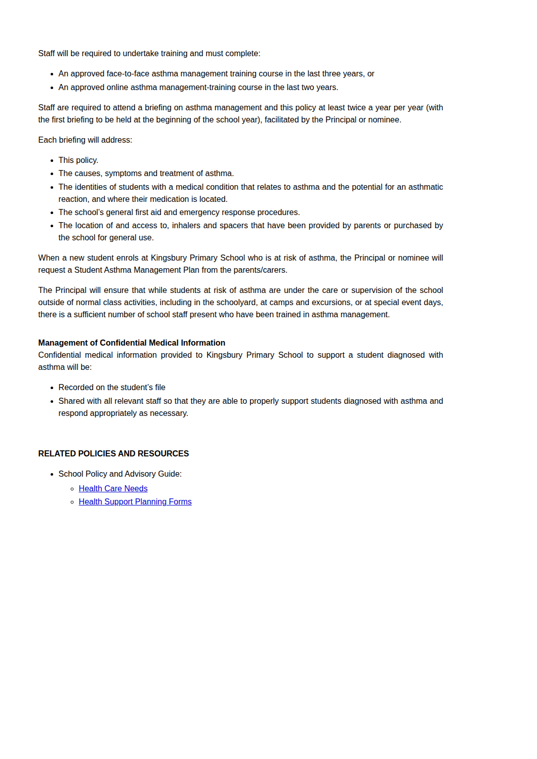Staff will be required to undertake training and must complete:
An approved face-to-face asthma management training course in the last three years, or
An approved online asthma management-training course in the last two years.
Staff are required to attend a briefing on asthma management and this policy at least twice a year per year (with the first briefing to be held at the beginning of the school year), facilitated by the Principal or nominee.
Each briefing will address:
This policy.
The causes, symptoms and treatment of asthma.
The identities of students with a medical condition that relates to asthma and the potential for an asthmatic reaction, and where their medication is located.
The school’s general first aid and emergency response procedures.
The location of and access to, inhalers and spacers that have been provided by parents or purchased by the school for general use.
When a new student enrols at Kingsbury Primary School who is at risk of asthma, the Principal or nominee will request a Student Asthma Management Plan from the parents/carers.
The Principal will ensure that while students at risk of asthma are under the care or supervision of the school outside of normal class activities, including in the schoolyard, at camps and excursions, or at special event days, there is a sufficient number of school staff present who have been trained in asthma management.
Management of Confidential Medical Information
Confidential medical information provided to Kingsbury Primary School to support a student diagnosed with asthma will be:
Recorded on the student’s file
Shared with all relevant staff so that they are able to properly support students diagnosed with asthma and respond appropriately as necessary.
RELATED POLICIES AND RESOURCES
School Policy and Advisory Guide:
Health Care Needs
Health Support Planning Forms